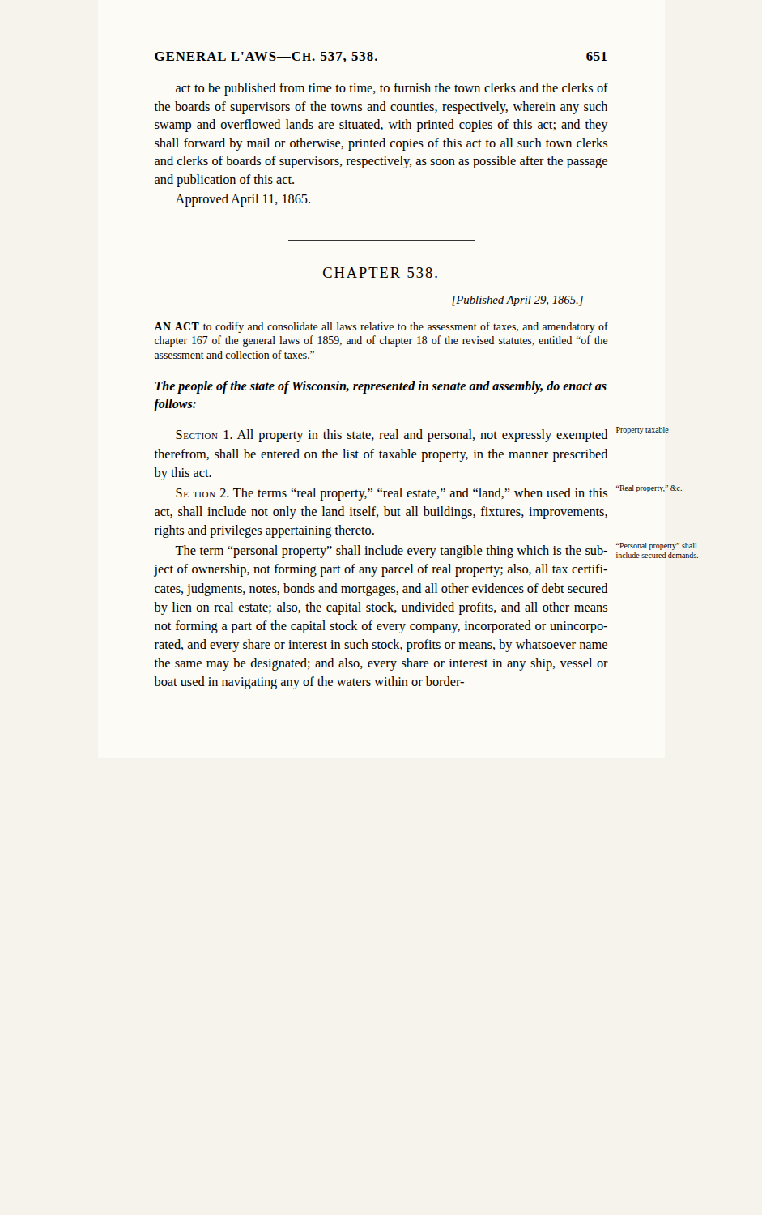GENERAL L'AWS—CH. 537, 538. 651
act to be published from time to time, to furnish the town clerks and the clerks of the boards of supervisors of the towns and counties, respectively, wherein any such swamp and overflowed lands are situated, with printed copies of this act; and they shall forward by mail or otherwise, printed copies of this act to all such town clerks and clerks of boards of supervisors, respectively, as soon as possible after the passage and publication of this act.
Approved April 11, 1865.
CHAPTER 538.
[Published April 29, 1865.]
AN ACT to codify and consolidate all laws relative to the assessment of taxes, and amendatory of chapter 167 of the general laws of 1859, and of chapter 18 of the revised statutes, entitled “of the assessment and collection of taxes.”
The people of the state of Wisconsin, represented in senate and assembly, do enact as follows:
Property taxable
Section 1. All property in this state, real and personal, not expressly exempted therefrom, shall be entered on the list of taxable property, in the manner prescribed by this act.
“Real property,” &c.
Se tion 2. The terms “real property,” “real estate,” and “land,” when used in this act, shall include not only the land itself, but all buildings, fixtures, improvements, rights and privileges appertaining thereto.
“Personal property” shall include secured demands.
The term “personal property” shall include every tangible thing which is the subject of ownership, not forming part of any parcel of real property; also, all tax certificates, judgments, notes, bonds and mortgages, and all other evidences of debt secured by lien on real estate; also, the capital stock, undivided profits, and all other means not forming a part of the capital stock of every company, incorporated or unincorporated, and every share or interest in such stock, profits or means, by whatsoever name the same may be designated; and also, every share or interest in any ship, vessel or boat used in navigating any of the waters within or border-